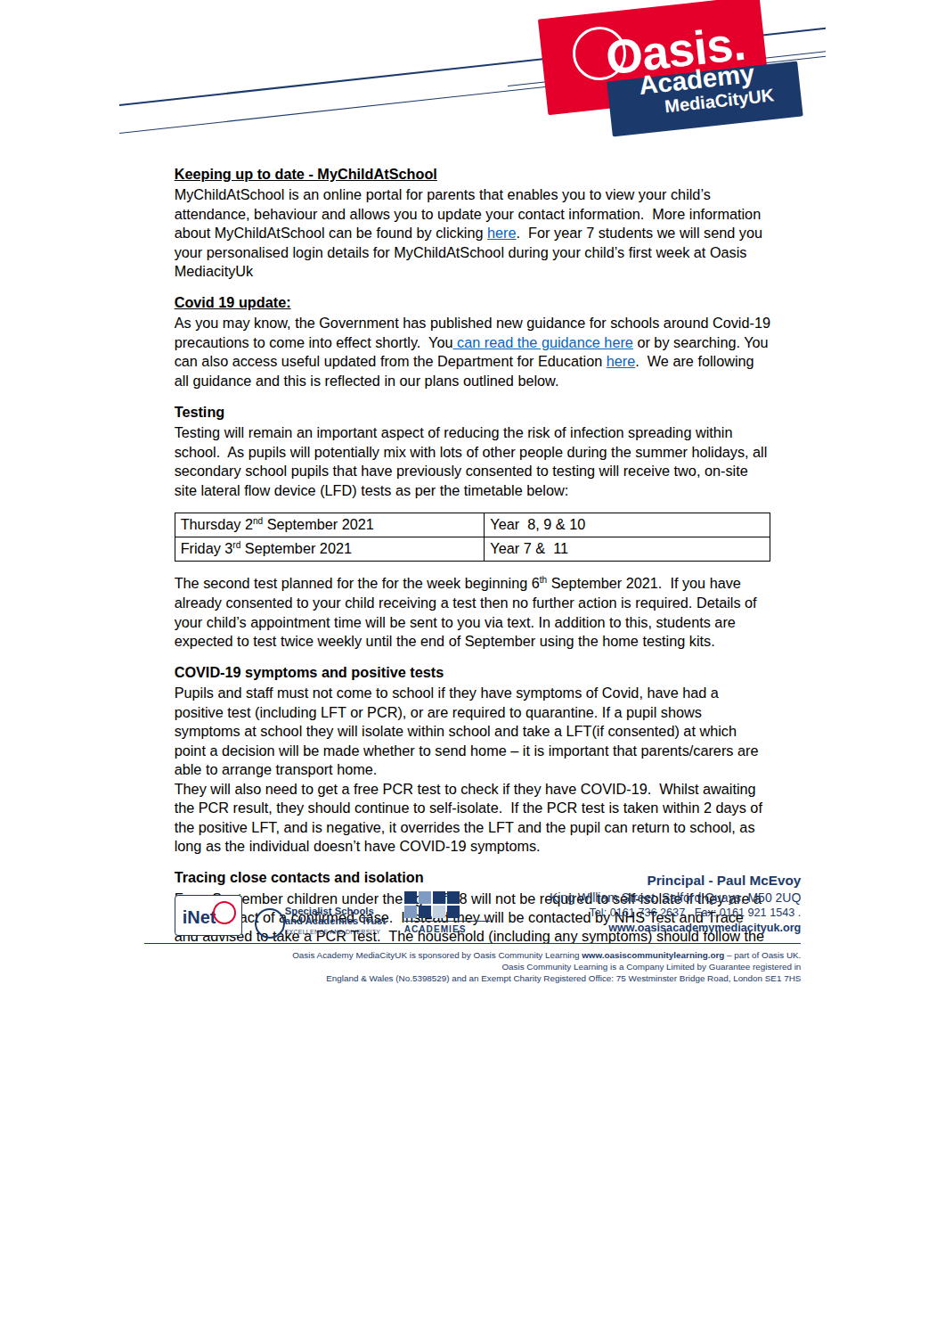Oasis.
Academy
MediaCityUK
Keeping up to date - MyChildAtSchool
MyChildAtSchool is an online portal for parents that enables you to view your child’s attendance, behaviour and allows you to update your contact information. More information about MyChildAtSchool can be found by clicking here. For year 7 students we will send you your personalised login details for MyChildAtSchool during your child’s first week at Oasis MediacityUk
Covid 19 update:
As you may know, the Government has published new guidance for schools around Covid-19 precautions to come into effect shortly. You can read the guidance here or by searching. You can also access useful updated from the Department for Education here. We are following all guidance and this is reflected in our plans outlined below.
Testing
Testing will remain an important aspect of reducing the risk of infection spreading within school. As pupils will potentially mix with lots of other people during the summer holidays, all secondary school pupils that have previously consented to testing will receive two, on-site site lateral flow device (LFD) tests as per the timetable below:
| Thursday 2 nd September 2021 | Year 8, 9 & 10 |
| Friday 3 rd September 2021 | Year 7 & 11 |
The second test planned for the for the week beginning 6th September 2021. If you have already consented to your child receiving a test then no further action is required. Details of your child’s appointment time will be sent to you via text. In addition to this, students are expected to test twice weekly until the end of September using the home testing kits.
COVID-19 symptoms and positive tests
Pupils and staff must not come to school if they have symptoms of Covid, have had a positive test (including LFT or PCR), or are required to quarantine. If a pupil shows symptoms at school they will isolate within school and take a LFT(if consented) at which point a decision will be made whether to send home – it is important that parents/carers are able to arrange transport home.
They will also need to get a free PCR test to check if they have COVID-19. Whilst awaiting the PCR result, they should continue to self-isolate. If the PCR test is taken within 2 days of the positive LFT, and is negative, it overrides the LFT and the pupil can return to school, as long as the individual doesn’t have COVID-19 symptoms.
Tracing close contacts and isolation
From September children under the age of 18 will not be required to self-isolate if they are a close contact of a confirmed case. Instead they will be contacted by NHS Test and Trace and advised to take a PCR Test. The household (including any symptoms) should follow the
Specialist Schools
and Academies Trust
EXCELLENCE AND DIVERSITY
ACADEMIES
Principal - Paul McEvoy
King William Street, Salford Quays, M50 2UQ
Tel: 0161 736 2637 . Fax: 0161 921 1543 . www.oasisacademymediacityuk.org
Oasis Academy MediaCityUK is sponsored by Oasis Community Learning www.oasiscommunitylearning.org – part of Oasis UK.
Oasis Community Learning is a Company Limited by Guarantee registered in
England & Wales (No.5398529) and an Exempt Charity Registered Office: 75 Westminster Bridge Road, London SE1 7HS